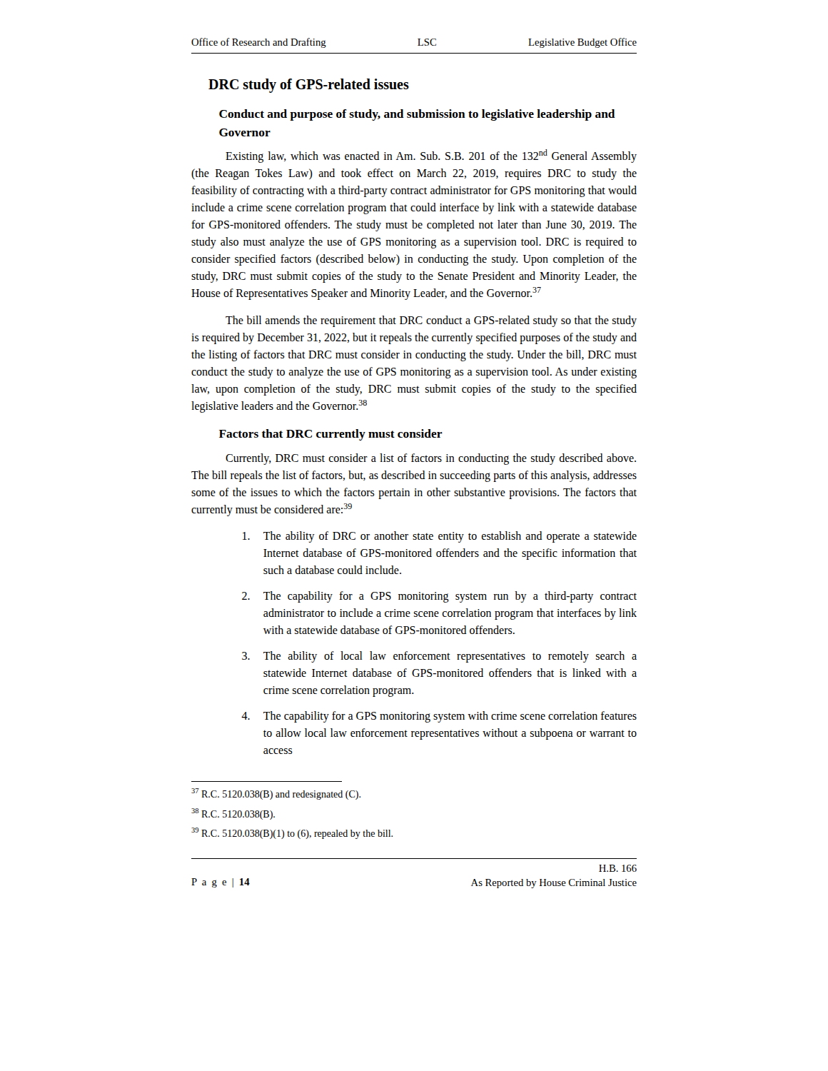Office of Research and Drafting
LSC
Legislative Budget Office
DRC study of GPS-related issues
Conduct and purpose of study, and submission to legislative leadership and Governor
Existing law, which was enacted in Am. Sub. S.B. 201 of the 132nd General Assembly (the Reagan Tokes Law) and took effect on March 22, 2019, requires DRC to study the feasibility of contracting with a third-party contract administrator for GPS monitoring that would include a crime scene correlation program that could interface by link with a statewide database for GPS-monitored offenders. The study must be completed not later than June 30, 2019. The study also must analyze the use of GPS monitoring as a supervision tool. DRC is required to consider specified factors (described below) in conducting the study. Upon completion of the study, DRC must submit copies of the study to the Senate President and Minority Leader, the House of Representatives Speaker and Minority Leader, and the Governor.37
The bill amends the requirement that DRC conduct a GPS-related study so that the study is required by December 31, 2022, but it repeals the currently specified purposes of the study and the listing of factors that DRC must consider in conducting the study. Under the bill, DRC must conduct the study to analyze the use of GPS monitoring as a supervision tool. As under existing law, upon completion of the study, DRC must submit copies of the study to the specified legislative leaders and the Governor.38
Factors that DRC currently must consider
Currently, DRC must consider a list of factors in conducting the study described above. The bill repeals the list of factors, but, as described in succeeding parts of this analysis, addresses some of the issues to which the factors pertain in other substantive provisions. The factors that currently must be considered are:39
The ability of DRC or another state entity to establish and operate a statewide Internet database of GPS-monitored offenders and the specific information that such a database could include.
The capability for a GPS monitoring system run by a third-party contract administrator to include a crime scene correlation program that interfaces by link with a statewide database of GPS-monitored offenders.
The ability of local law enforcement representatives to remotely search a statewide Internet database of GPS-monitored offenders that is linked with a crime scene correlation program.
The capability for a GPS monitoring system with crime scene correlation features to allow local law enforcement representatives without a subpoena or warrant to access
37 R.C. 5120.038(B) and redesignated (C).
38 R.C. 5120.038(B).
39 R.C. 5120.038(B)(1) to (6), repealed by the bill.
P a g e | 14
H.B. 166
As Reported by House Criminal Justice